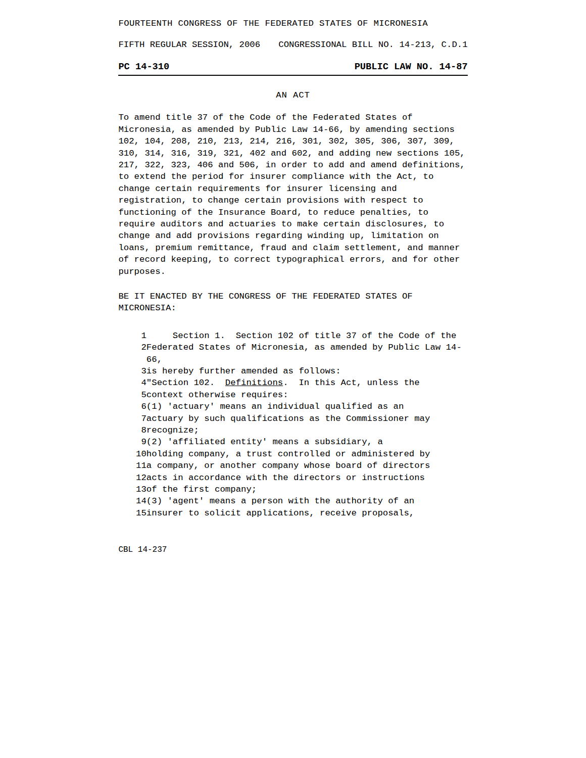FOURTEENTH CONGRESS OF THE FEDERATED STATES OF MICRONESIA
FIFTH REGULAR SESSION, 2006 CONGRESSIONAL BILL NO. 14-213, C.D.1
PC 14-310 PUBLIC LAW NO. 14-87
AN ACT
To amend title 37 of the Code of the Federated States of Micronesia, as amended by Public Law 14-66, by amending sections 102, 104, 208, 210, 213, 214, 216, 301, 302, 305, 306, 307, 309, 310, 314, 316, 319, 321, 402 and 602, and adding new sections 105, 217, 322, 323, 406 and 506, in order to add and amend definitions, to extend the period for insurer compliance with the Act, to change certain requirements for insurer licensing and registration, to change certain provisions with respect to functioning of the Insurance Board, to reduce penalties, to require auditors and actuaries to make certain disclosures, to change and add provisions regarding winding up, limitation on loans, premium remittance, fraud and claim settlement, and manner of record keeping, to correct typographical errors, and for other purposes.
BE IT ENACTED BY THE CONGRESS OF THE FEDERATED STATES OF MICRONESIA:
| 1 | Section 1. Section 102 of title 37 of the Code of the |
| 2 | Federated States of Micronesia, as amended by Public Law 14-66, |
| 3 | is hereby further amended as follows: |
| 4 | "Section 102. Definitions . In this Act, unless the |
| 5 | context otherwise requires: |
| 6 | (1) 'actuary' means an individual qualified as an |
| 7 | actuary by such qualifications as the Commissioner may |
| 8 | recognize; |
| 9 | (2) 'affiliated entity' means a subsidiary, a |
| 10 | holding company, a trust controlled or administered by |
| 11 | a company, or another company whose board of directors |
| 12 | acts in accordance with the directors or instructions |
| 13 | of the first company; |
| 14 | (3) 'agent' means a person with the authority of an |
| 15 | insurer to solicit applications, receive proposals, |
CBL 14-237